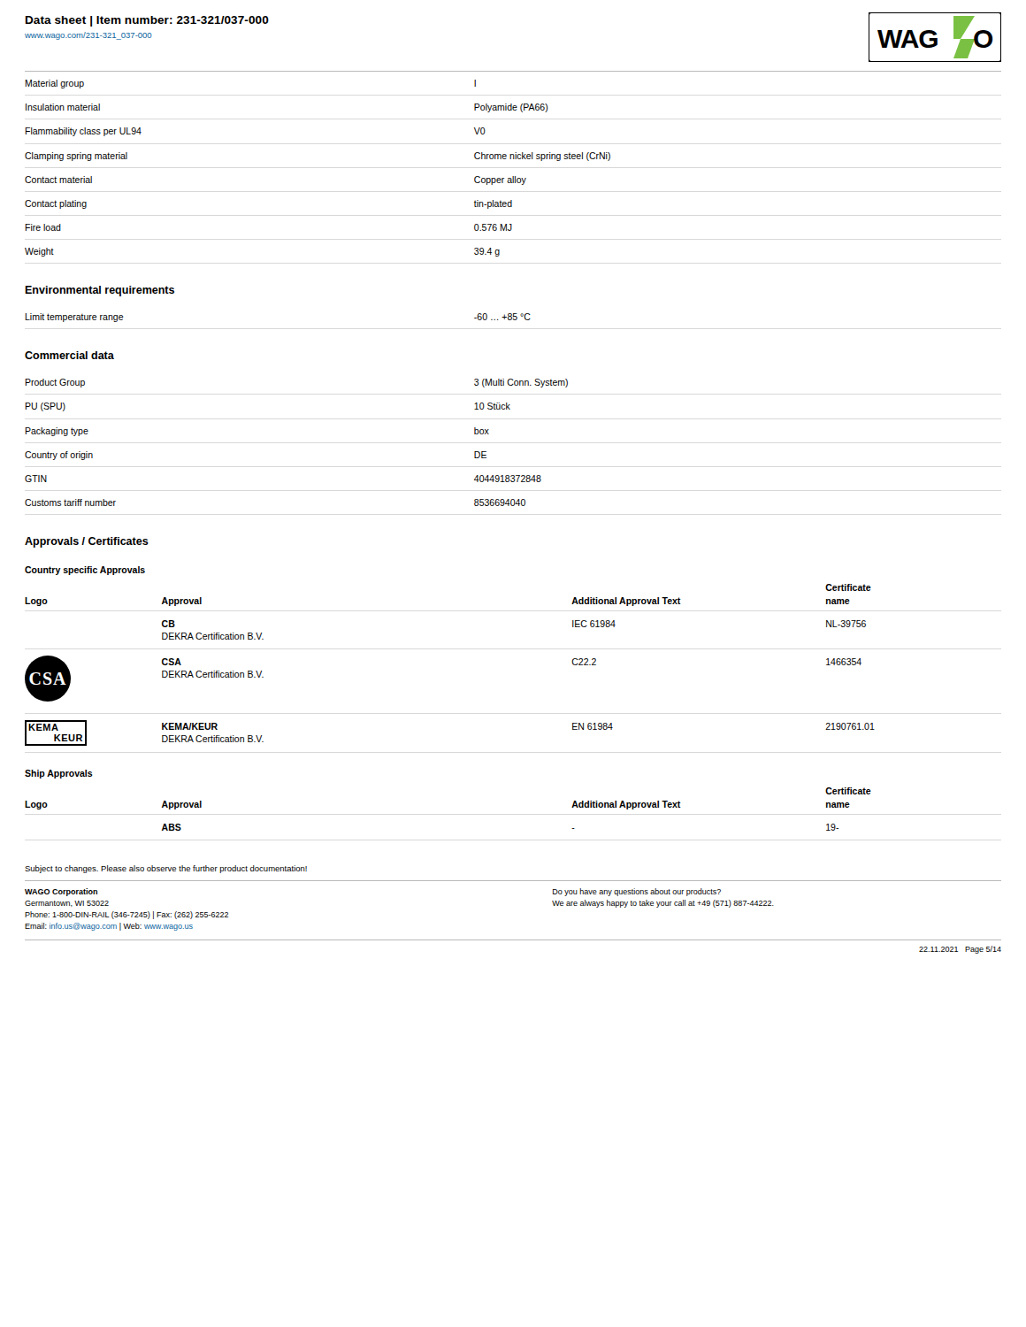Data sheet | Item number: 231-321/037-000
www.wago.com/231-321_037-000
WAG O
| Material group | I |
| Insulation material | Polyamide (PA66) |
| Flammability class per UL94 | V0 |
| Clamping spring material | Chrome nickel spring steel (CrNi) |
| Contact material | Copper alloy |
| Contact plating | tin-plated |
| Fire load | 0.576 MJ |
| Weight | 39.4 g |
Environmental requirements
| Limit temperature range | -60 … +85 °C |
Commercial data
| Product Group | 3 (Multi Conn. System) |
| PU (SPU) | 10 Stück |
| Packaging type | box |
| Country of origin | DE |
| GTIN | 4044918372848 |
| Customs tariff number | 8536694040 |
Approvals / Certificates
Country specific Approvals
| Logo | Approval | Additional Approval Text | Certificate name |
| --- | --- | --- | --- |
| | CB DEKRA Certification B.V. | IEC 61984 | NL-39756 |
| CSA | CSA DEKRA Certification B.V. | C22.2 | 1466354 |
| KEMA KEUR | KEMA/KEUR DEKRA Certification B.V. | EN 61984 | 2190761.01 |
Ship Approvals
| Logo | Approval | Additional Approval Text | Certificate name |
| --- | --- | --- | --- |
| | ABS | - | 19- |
Subject to changes. Please also observe the further product documentation!
WAGO Corporation
Germantown, WI 53022
Phone: 1-800-DIN-RAIL (346-7245) | Fax: (262) 255-6222
Email: info.us@wago.com | Web: www.wago.us
Do you have any questions about our products?
We are always happy to take your call at +49 (571) 887-44222.
22.11.2021 Page 5/14